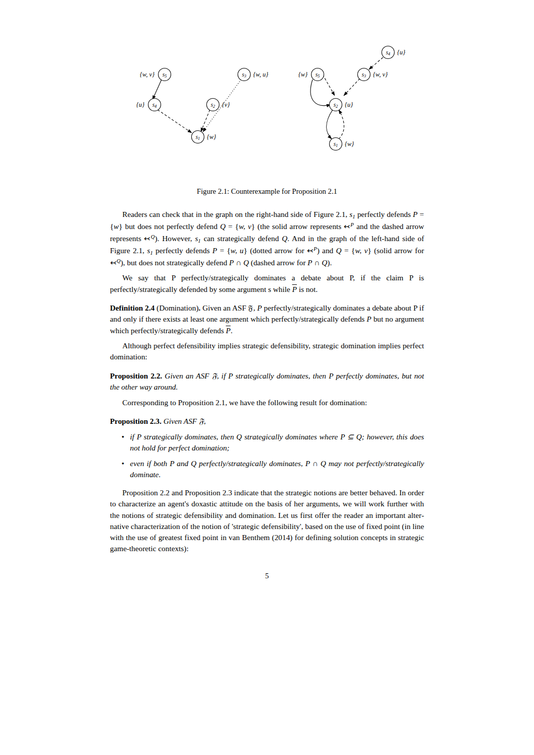s5 {w, v} s4 {u} s1 {w} s2 {v} s3 {w, u} s4 {u} s3 {w, v} s5 {w} s2 {u} s1 {w}
Figure 2.1: Counterexample for Proposition 2.1
Readers can check that in the graph on the right-hand side of Figure 2.1, s1 perfectly defends P = {w} but does not perfectly defend Q = {w, v} (the solid arrow represents ↢P and the dashed arrow represents ↢Q). However, s1 can strategically defend Q. And in the graph of the left-hand side of Figure 2.1, s1 perfectly defends P = {w, u} (dotted arrow for ↢P) and Q = {w, v} (solid arrow for ↢Q), but does not strategically defend P ∩ Q (dashed arrow for P ∩ Q).
We say that P perfectly/strategically dominates a debate about P, if the claim P is perfectly/strategically defended by some argument s while P is not.
Definition 2.4 (Domination). Given an ASF 𝔉, P perfectly/strategically dominates a debate about P if and only if there exists at least one argument which perfectly/strategically defends P but no argument which perfectly/strategically defends P.
Although perfect defensibility implies strategic defensibility, strategic domination implies perfect domination:
Proposition 2.2. Given an ASF 𝔉, if P strategically dominates, then P perfectly dominates, but not the other way around.
Corresponding to Proposition 2.1, we have the following result for domination:
Proposition 2.3. Given ASF 𝔉,
if P strategically dominates, then Q strategically dominates where P ⊆ Q; however, this does not hold for perfect domination;
even if both P and Q perfectly/strategically dominates, P ∩ Q may not perfectly/strategically dominate.
Proposition 2.2 and Proposition 2.3 indicate that the strategic notions are better behaved. In order to characterize an agent's doxastic attitude on the basis of her arguments, we will work further with the notions of strategic defensibility and domination. Let us first offer the reader an important alternative characterization of the notion of 'strategic defensibility', based on the use of fixed point (in line with the use of greatest fixed point in van Benthem (2014) for defining solution concepts in strategic game-theoretic contexts):
5